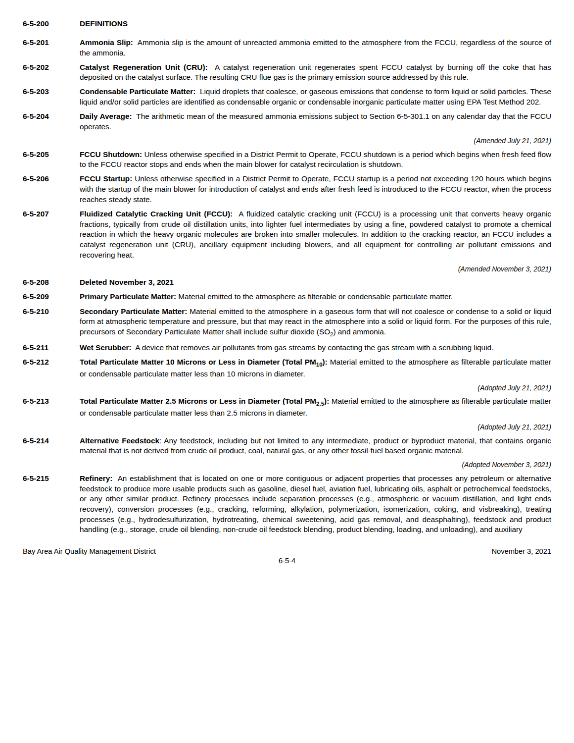6-5-200 DEFINITIONS
6-5-201 Ammonia Slip: Ammonia slip is the amount of unreacted ammonia emitted to the atmosphere from the FCCU, regardless of the source of the ammonia.
6-5-202 Catalyst Regeneration Unit (CRU): A catalyst regeneration unit regenerates spent FCCU catalyst by burning off the coke that has deposited on the catalyst surface. The resulting CRU flue gas is the primary emission source addressed by this rule.
6-5-203 Condensable Particulate Matter: Liquid droplets that coalesce, or gaseous emissions that condense to form liquid or solid particles. These liquid and/or solid particles are identified as condensable organic or condensable inorganic particulate matter using EPA Test Method 202.
6-5-204 Daily Average: The arithmetic mean of the measured ammonia emissions subject to Section 6-5-301.1 on any calendar day that the FCCU operates.
(Amended July 21, 2021)
6-5-205 FCCU Shutdown: Unless otherwise specified in a District Permit to Operate, FCCU shutdown is a period which begins when fresh feed flow to the FCCU reactor stops and ends when the main blower for catalyst recirculation is shutdown.
6-5-206 FCCU Startup: Unless otherwise specified in a District Permit to Operate, FCCU startup is a period not exceeding 120 hours which begins with the startup of the main blower for introduction of catalyst and ends after fresh feed is introduced to the FCCU reactor, when the process reaches steady state.
6-5-207 Fluidized Catalytic Cracking Unit (FCCU): A fluidized catalytic cracking unit (FCCU) is a processing unit that converts heavy organic fractions, typically from crude oil distillation units, into lighter fuel intermediates by using a fine, powdered catalyst to promote a chemical reaction in which the heavy organic molecules are broken into smaller molecules. In addition to the cracking reactor, an FCCU includes a catalyst regeneration unit (CRU), ancillary equipment including blowers, and all equipment for controlling air pollutant emissions and recovering heat.
(Amended November 3, 2021)
6-5-208 Deleted November 3, 2021
6-5-209 Primary Particulate Matter: Material emitted to the atmosphere as filterable or condensable particulate matter.
6-5-210 Secondary Particulate Matter: Material emitted to the atmosphere in a gaseous form that will not coalesce or condense to a solid or liquid form at atmospheric temperature and pressure, but that may react in the atmosphere into a solid or liquid form. For the purposes of this rule, precursors of Secondary Particulate Matter shall include sulfur dioxide (SO2) and ammonia.
6-5-211 Wet Scrubber: A device that removes air pollutants from gas streams by contacting the gas stream with a scrubbing liquid.
6-5-212 Total Particulate Matter 10 Microns or Less in Diameter (Total PM10): Material emitted to the atmosphere as filterable particulate matter or condensable particulate matter less than 10 microns in diameter.
(Adopted July 21, 2021)
6-5-213 Total Particulate Matter 2.5 Microns or Less in Diameter (Total PM2.5): Material emitted to the atmosphere as filterable particulate matter or condensable particulate matter less than 2.5 microns in diameter.
(Adopted July 21, 2021)
6-5-214 Alternative Feedstock: Any feedstock, including but not limited to any intermediate, product or byproduct material, that contains organic material that is not derived from crude oil product, coal, natural gas, or any other fossil-fuel based organic material.
(Adopted November 3, 2021)
6-5-215 Refinery: An establishment that is located on one or more contiguous or adjacent properties that processes any petroleum or alternative feedstock to produce more usable products such as gasoline, diesel fuel, aviation fuel, lubricating oils, asphalt or petrochemical feedstocks, or any other similar product. Refinery processes include separation processes (e.g., atmospheric or vacuum distillation, and light ends recovery), conversion processes (e.g., cracking, reforming, alkylation, polymerization, isomerization, coking, and visbreaking), treating processes (e.g., hydrodesulfurization, hydrotreating, chemical sweetening, acid gas removal, and deasphalting), feedstock and product handling (e.g., storage, crude oil blending, non-crude oil feedstock blending, product blending, loading, and unloading), and auxiliary
Bay Area Air Quality Management District November 3, 2021
6-5-4